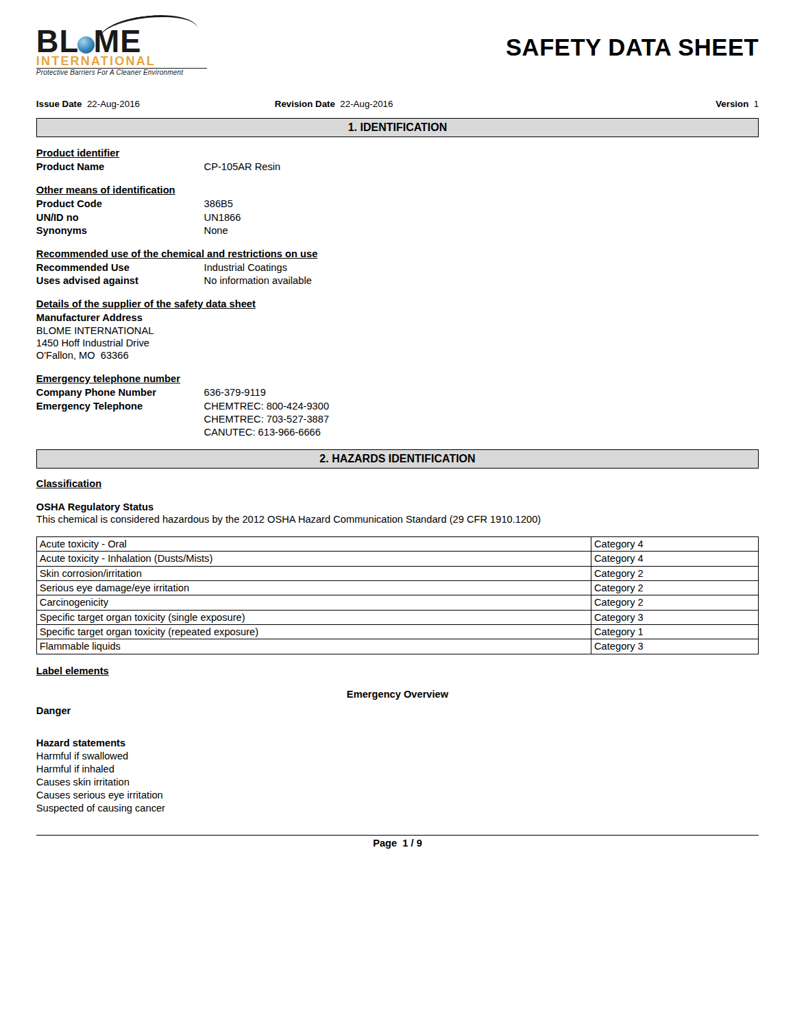BL ME
INTERNATIONAL
Protective Barriers For A Cleaner Environment
SAFETY DATA SHEET
Issue Date 22-Aug-2016
Revision Date 22-Aug-2016
Version 1
1. IDENTIFICATION
Product identifier
Product Name
CP-105AR Resin
Other means of identification
Product Code
386B5
UN/ID no
UN1866
Synonyms
None
Recommended use of the chemical and restrictions on use
Recommended Use
Industrial Coatings
Uses advised against
No information available
Details of the supplier of the safety data sheet
Manufacturer Address
BLOME INTERNATIONAL
1450 Hoff Industrial Drive
O'Fallon, MO 63366
Emergency telephone number
Company Phone Number
636-379-9119
Emergency Telephone
CHEMTREC: 800-424-9300
CHEMTREC: 703-527-3887
CANUTEC: 613-966-6666
2. HAZARDS IDENTIFICATION
Classification
OSHA Regulatory Status
This chemical is considered hazardous by the 2012 OSHA Hazard Communication Standard (29 CFR 1910.1200)
| Acute toxicity - Oral | Category 4 |
| Acute toxicity - Inhalation (Dusts/Mists) | Category 4 |
| Skin corrosion/irritation | Category 2 |
| Serious eye damage/eye irritation | Category 2 |
| Carcinogenicity | Category 2 |
| Specific target organ toxicity (single exposure) | Category 3 |
| Specific target organ toxicity (repeated exposure) | Category 1 |
| Flammable liquids | Category 3 |
Label elements
Emergency Overview
Danger
Hazard statements
Harmful if swallowed
Harmful if inhaled
Causes skin irritation
Causes serious eye irritation
Suspected of causing cancer
Page 1 / 9